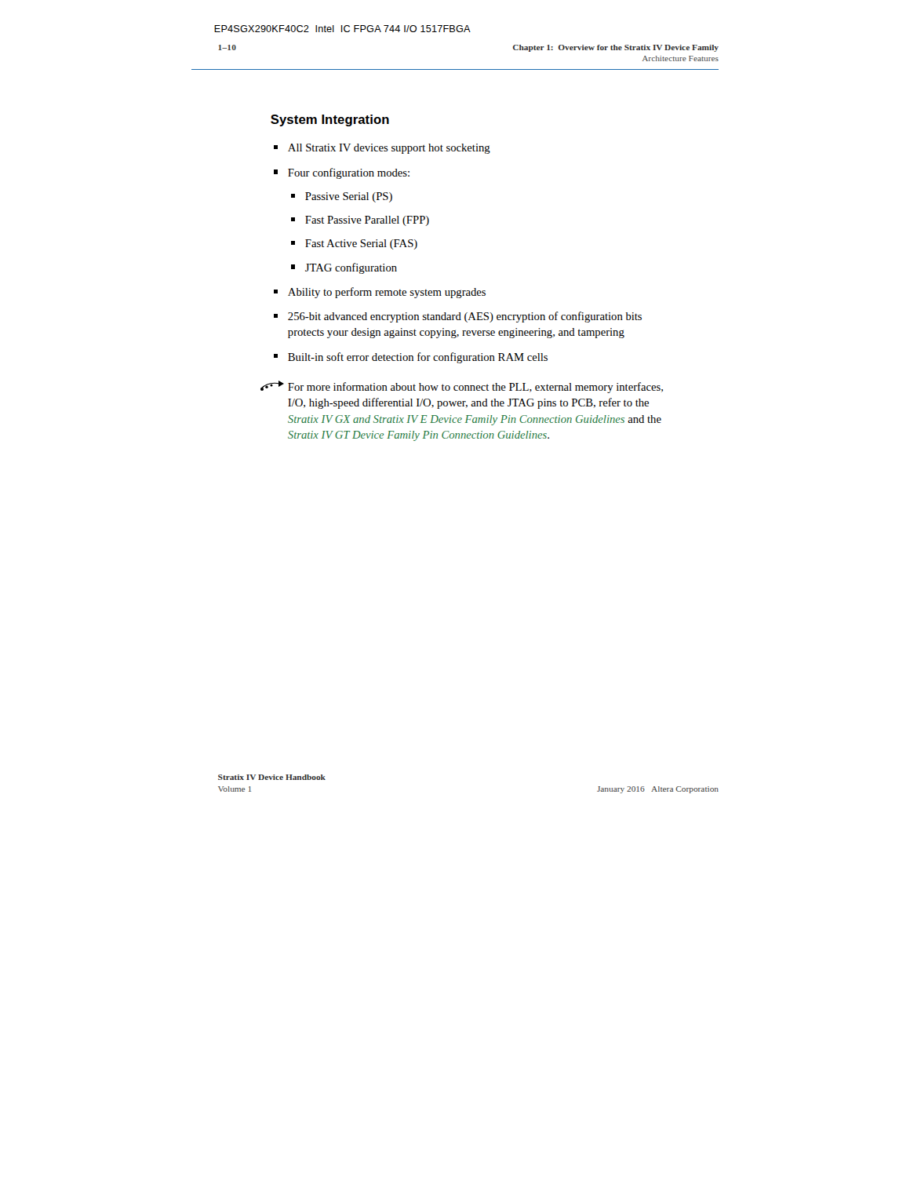EP4SGX290KF40C2 Intel IC FPGA 744 I/O 1517FBGA
1–10
Chapter 1: Overview for the Stratix IV Device Family
Architecture Features
System Integration
All Stratix IV devices support hot socketing
Four configuration modes:
Passive Serial (PS)
Fast Passive Parallel (FPP)
Fast Active Serial (FAS)
JTAG configuration
Ability to perform remote system upgrades
256-bit advanced encryption standard (AES) encryption of configuration bits protects your design against copying, reverse engineering, and tampering
Built-in soft error detection for configuration RAM cells
For more information about how to connect the PLL, external memory interfaces, I/O, high-speed differential I/O, power, and the JTAG pins to PCB, refer to the Stratix IV GX and Stratix IV E Device Family Pin Connection Guidelines and the Stratix IV GT Device Family Pin Connection Guidelines.
Stratix IV Device Handbook
Volume 1
January 2016 Altera Corporation